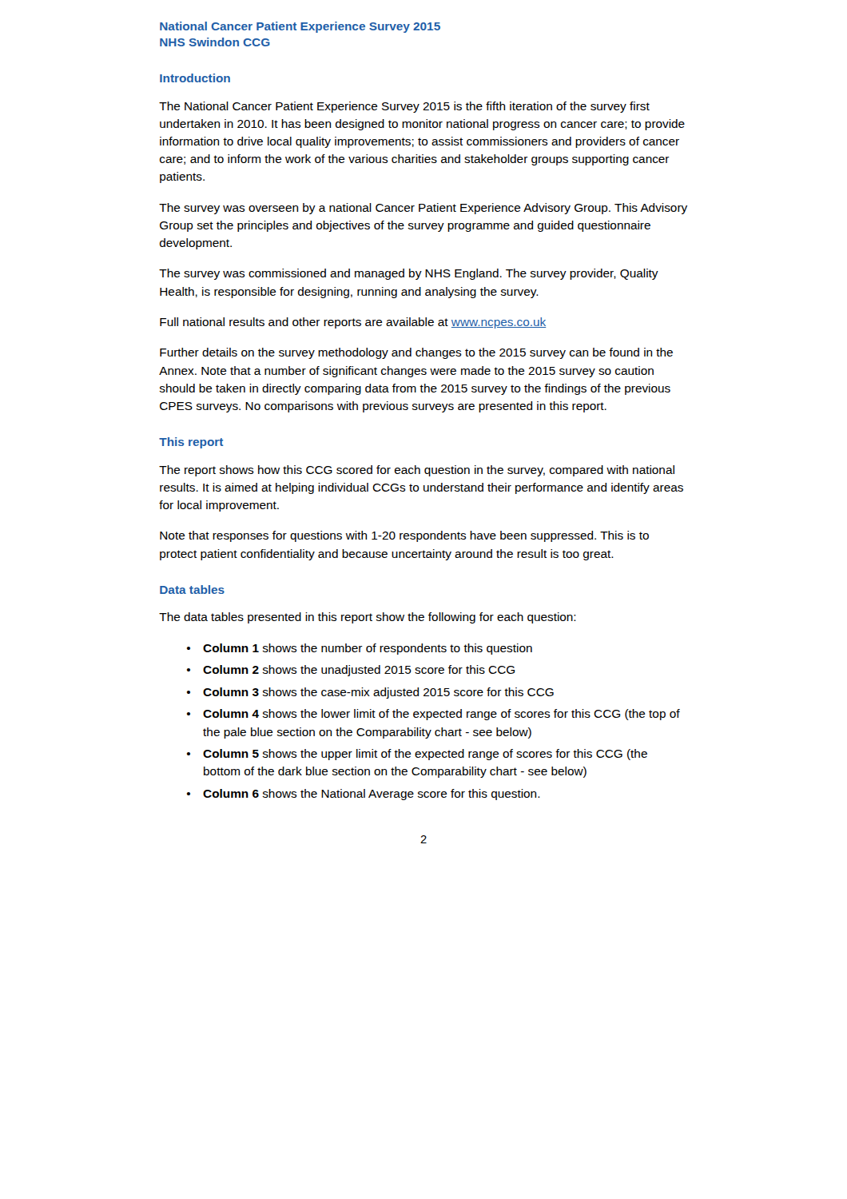National Cancer Patient Experience Survey 2015 NHS Swindon CCG
Introduction
The National Cancer Patient Experience Survey 2015 is the fifth iteration of the survey first undertaken in 2010. It has been designed to monitor national progress on cancer care; to provide information to drive local quality improvements; to assist commissioners and providers of cancer care; and to inform the work of the various charities and stakeholder groups supporting cancer patients.
The survey was overseen by a national Cancer Patient Experience Advisory Group. This Advisory Group set the principles and objectives of the survey programme and guided questionnaire development.
The survey was commissioned and managed by NHS England. The survey provider, Quality Health, is responsible for designing, running and analysing the survey.
Full national results and other reports are available at www.ncpes.co.uk
Further details on the survey methodology and changes to the 2015 survey can be found in the Annex. Note that a number of significant changes were made to the 2015 survey so caution should be taken in directly comparing data from the 2015 survey to the findings of the previous CPES surveys. No comparisons with previous surveys are presented in this report.
This report
The report shows how this CCG scored for each question in the survey, compared with national results. It is aimed at helping individual CCGs to understand their performance and identify areas for local improvement.
Note that responses for questions with 1-20 respondents have been suppressed. This is to protect patient confidentiality and because uncertainty around the result is too great.
Data tables
The data tables presented in this report show the following for each question:
Column 1 shows the number of respondents to this question
Column 2 shows the unadjusted 2015 score for this CCG
Column 3 shows the case-mix adjusted 2015 score for this CCG
Column 4 shows the lower limit of the expected range of scores for this CCG (the top of the pale blue section on the Comparability chart - see below)
Column 5 shows the upper limit of the expected range of scores for this CCG (the bottom of the dark blue section on the Comparability chart - see below)
Column 6 shows the National Average score for this question.
2